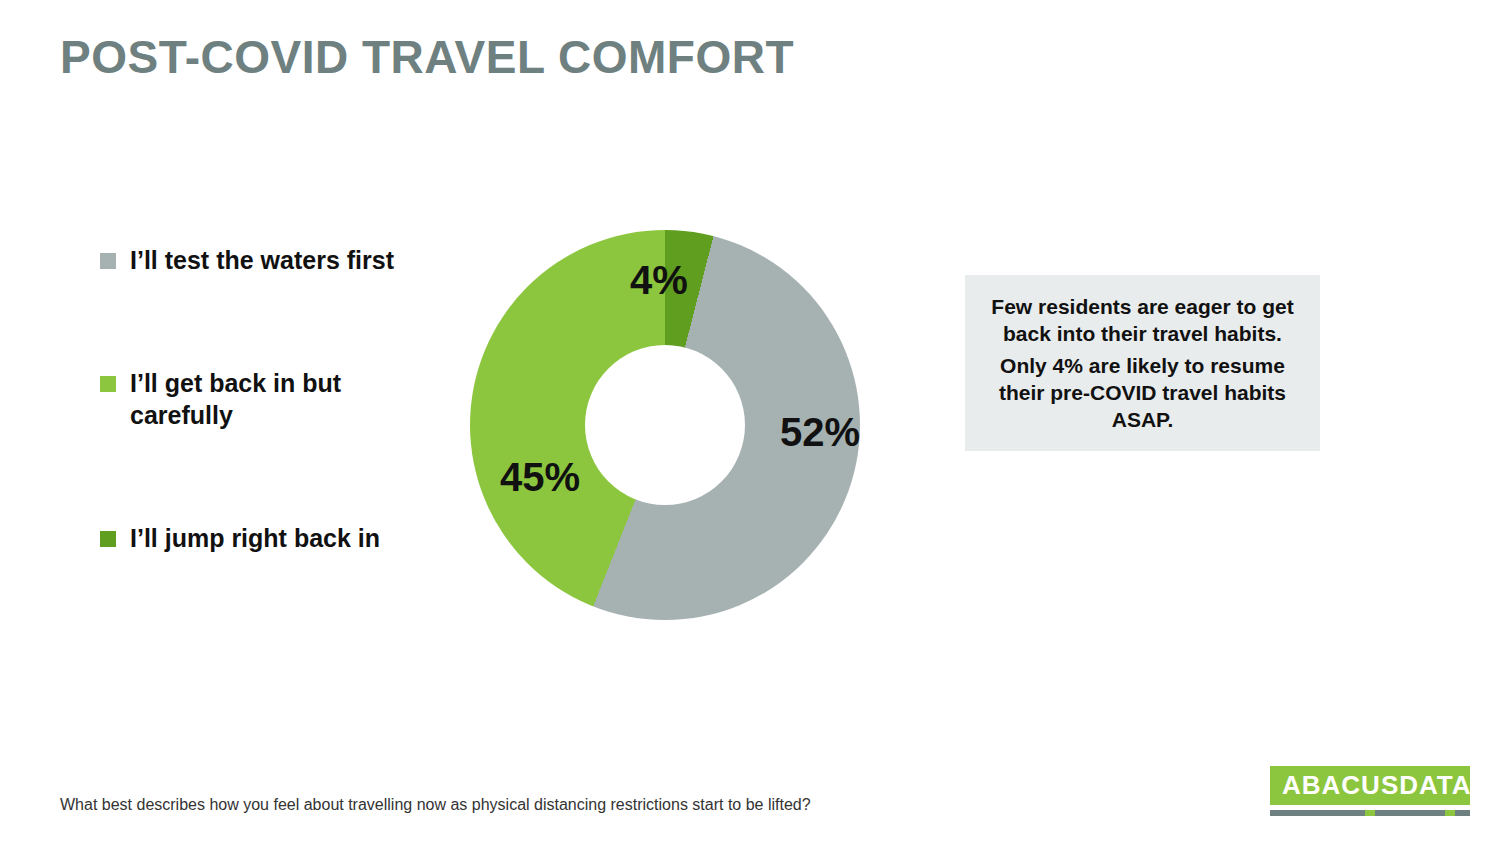Post-COVID Travel Comfort
I’ll test the waters first
I’ll get back in but carefully
I’ll jump right back in
4%
52%
45%
Few residents are eager to get back into their travel habits.
Only 4% are likely to resume their pre-COVID travel habits ASAP.
What best describes how you feel about travelling now as physical distancing restrictions start to be lifted?
ABACUS DATA